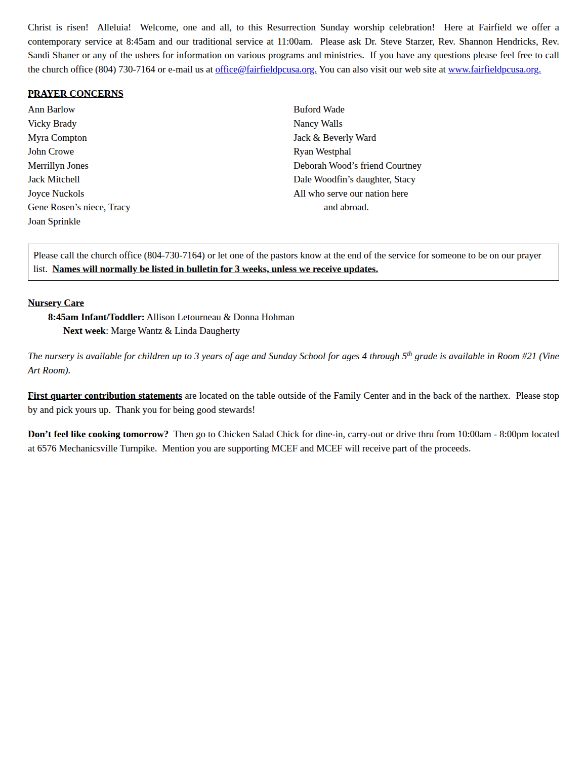Christ is risen! Alleluia! Welcome, one and all, to this Resurrection Sunday worship celebration! Here at Fairfield we offer a contemporary service at 8:45am and our traditional service at 11:00am. Please ask Dr. Steve Starzer, Rev. Shannon Hendricks, Rev. Sandi Shaner or any of the ushers for information on various programs and ministries. If you have any questions please feel free to call the church office (804) 730-7164 or e-mail us at office@fairfieldpcusa.org. You can also visit our web site at www.fairfieldpcusa.org.
PRAYER CONCERNS
| Ann Barlow | Buford Wade |
| Vicky Brady | Nancy Walls |
| Myra Compton | Jack & Beverly Ward |
| John Crowe | Ryan Westphal |
| Merrillyn Jones | Deborah Wood’s friend Courtney |
| Jack Mitchell | Dale Woodfin’s daughter, Stacy |
| Joyce Nuckols | All who serve our nation here |
| Gene Rosen’s niece, Tracy | and abroad. |
| Joan Sprinkle | |
Please call the church office (804-730-7164) or let one of the pastors know at the end of the service for someone to be on our prayer list. Names will normally be listed in bulletin for 3 weeks, unless we receive updates.
Nursery Care
8:45am Infant/Toddler: Allison Letourneau & Donna Hohman
Next week: Marge Wantz & Linda Daugherty
The nursery is available for children up to 3 years of age and Sunday School for ages 4 through 5th grade is available in Room #21 (Vine Art Room).
First quarter contribution statements are located on the table outside of the Family Center and in the back of the narthex. Please stop by and pick yours up. Thank you for being good stewards!
Don’t feel like cooking tomorrow? Then go to Chicken Salad Chick for dine-in, carry-out or drive thru from 10:00am - 8:00pm located at 6576 Mechanicsville Turnpike. Mention you are supporting MCEF and MCEF will receive part of the proceeds.